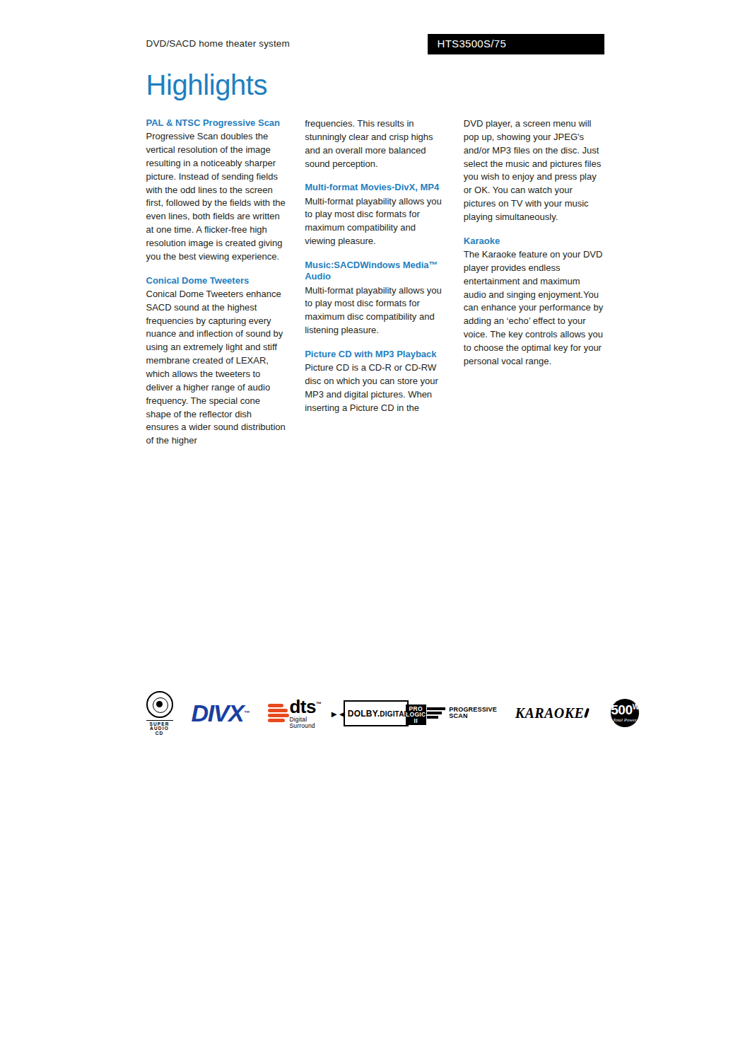DVD/SACD home theater system
HTS3500S/75
Highlights
PAL & NTSC Progressive Scan
Progressive Scan doubles the vertical resolution of the image resulting in a noticeably sharper picture. Instead of sending fields with the odd lines to the screen first, followed by the fields with the even lines, both fields are written at one time. A flicker-free high resolution image is created giving you the best viewing experience.
Conical Dome Tweeters
Conical Dome Tweeters enhance SACD sound at the highest frequencies by capturing every nuance and inflection of sound by using an extremely light and stiff membrane created of LEXAR, which allows the tweeters to deliver a higher range of audio frequency. The special cone shape of the reflector dish ensures a wider sound distribution of the higher
frequencies. This results in stunningly clear and crisp highs and an overall more balanced sound perception.
Multi-format Movies-DivX, MP4
Multi-format playability allows you to play most disc formats for maximum compatibility and viewing pleasure.
Music:SACDWindows Media™ Audio
Multi-format playability allows you to play most disc formats for maximum disc compatibility and listening pleasure.
Picture CD with MP3 Playback
Picture CD is a CD-R or CD-RW disc on which you can store your MP3 and digital pictures. When inserting a Picture CD in the
DVD player, a screen menu will pop up, showing your JPEG's and/or MP3 files on the disc. Just select the music and pictures files you wish to enjoy and press play or OK. You can watch your pictures on TV with your music playing simultaneously.
Karaoke
The Karaoke feature on your DVD player provides endless entertainment and maximum audio and singing enjoyment.You can enhance your performance by adding an ‘echo’ effect to your voice. The key controls allows you to choose the optimal key for your personal vocal range.
SUPER AUDIO CD
DIVX™
dts™
Digital Surround
►◄ DOLBY.
DIGITAL
PRO LOGIC II
PROGRESSIVE
SCAN
KARAOKE
500W
Total Power